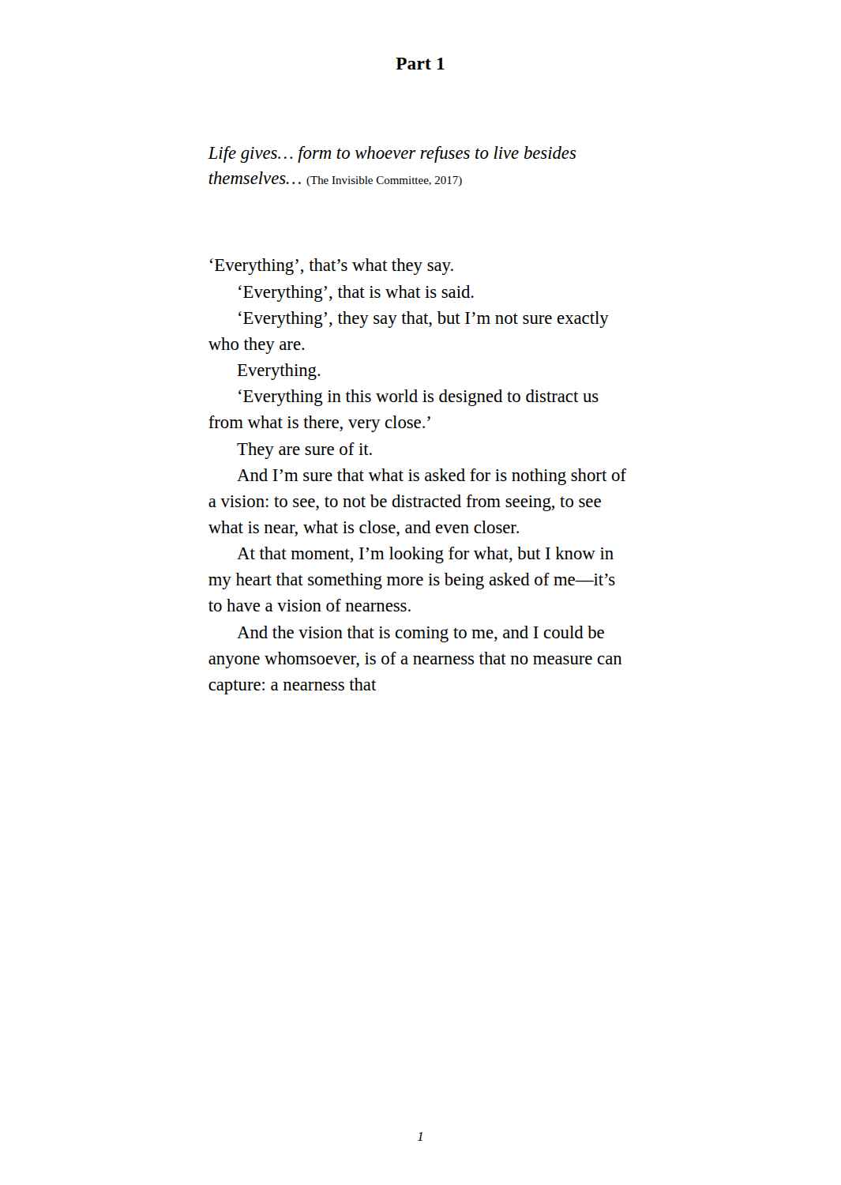Part 1
Life gives… form to whoever refuses to live besides themselves… (The Invisible Committee, 2017)
‘Everything’, that’s what they say.
‘Everything’, that is what is said.
‘Everything’, they say that, but I’m not sure exactly who they are.
Everything.
‘Everything in this world is designed to distract us from what is there, very close.’
They are sure of it.
And I’m sure that what is asked for is nothing short of a vision: to see, to not be distracted from seeing, to see what is near, what is close, and even closer.
At that moment, I’m looking for what, but I know in my heart that something more is being asked of me—it’s to have a vision of nearness.
And the vision that is coming to me, and I could be anyone whomsoever, is of a nearness that no measure can capture: a nearness that
1